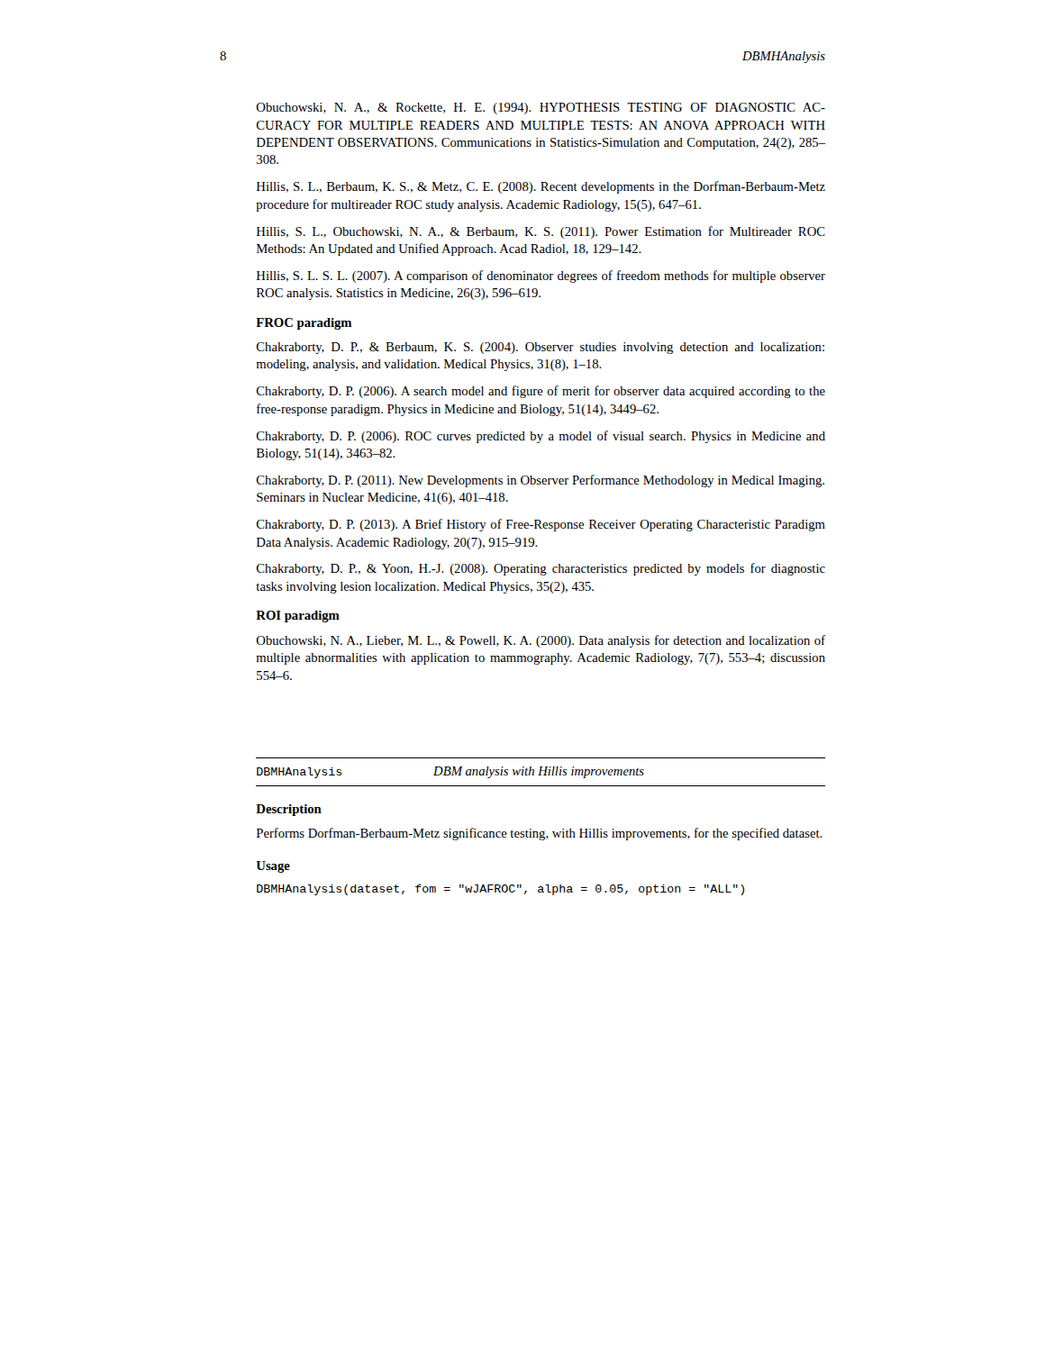8 DBMHAnalysis
Obuchowski, N. A., & Rockette, H. E. (1994). HYPOTHESIS TESTING OF DIAGNOSTIC AC-CURACY FOR MULTIPLE READERS AND MULTIPLE TESTS: AN ANOVA APPROACH WITH DEPENDENT OBSERVATIONS. Communications in Statistics-Simulation and Computation, 24(2), 285–308.
Hillis, S. L., Berbaum, K. S., & Metz, C. E. (2008). Recent developments in the Dorfman-Berbaum-Metz procedure for multireader ROC study analysis. Academic Radiology, 15(5), 647–61.
Hillis, S. L., Obuchowski, N. A., & Berbaum, K. S. (2011). Power Estimation for Multireader ROC Methods: An Updated and Unified Approach. Acad Radiol, 18, 129–142.
Hillis, S. L. S. L. (2007). A comparison of denominator degrees of freedom methods for multiple observer ROC analysis. Statistics in Medicine, 26(3), 596–619.
FROC paradigm
Chakraborty, D. P., & Berbaum, K. S. (2004). Observer studies involving detection and localization: modeling, analysis, and validation. Medical Physics, 31(8), 1–18.
Chakraborty, D. P. (2006). A search model and figure of merit for observer data acquired according to the free-response paradigm. Physics in Medicine and Biology, 51(14), 3449–62.
Chakraborty, D. P. (2006). ROC curves predicted by a model of visual search. Physics in Medicine and Biology, 51(14), 3463–82.
Chakraborty, D. P. (2011). New Developments in Observer Performance Methodology in Medical Imaging. Seminars in Nuclear Medicine, 41(6), 401–418.
Chakraborty, D. P. (2013). A Brief History of Free-Response Receiver Operating Characteristic Paradigm Data Analysis. Academic Radiology, 20(7), 915–919.
Chakraborty, D. P., & Yoon, H.-J. (2008). Operating characteristics predicted by models for diagnostic tasks involving lesion localization. Medical Physics, 35(2), 435.
ROI paradigm
Obuchowski, N. A., Lieber, M. L., & Powell, K. A. (2000). Data analysis for detection and localization of multiple abnormalities with application to mammography. Academic Radiology, 7(7), 553–4; discussion 554–6.
DBMHAnalysis DBM analysis with Hillis improvements
Description
Performs Dorfman-Berbaum-Metz significance testing, with Hillis improvements, for the specified dataset.
Usage
DBMHAnalysis(dataset, fom = "wJAFROC", alpha = 0.05, option = "ALL")